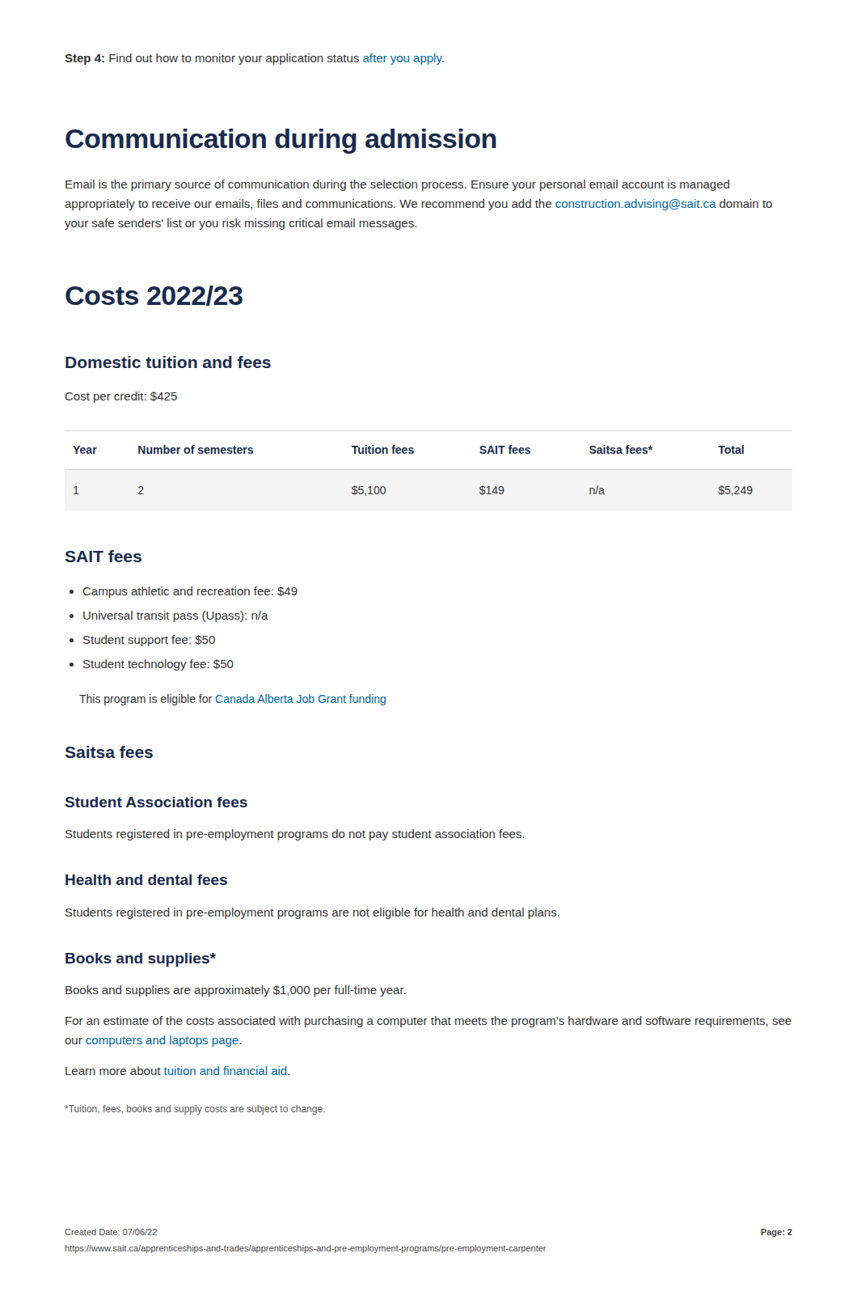Step 4: Find out how to monitor your application status after you apply.
Communication during admission
Email is the primary source of communication during the selection process. Ensure your personal email account is managed appropriately to receive our emails, files and communications. We recommend you add the construction.advising@sait.ca domain to your safe senders' list or you risk missing critical email messages.
Costs 2022/23
Domestic tuition and fees
Cost per credit: $425
| Year | Number of semesters | Tuition fees | SAIT fees | Saitsa fees* | Total |
| --- | --- | --- | --- | --- | --- |
| 1 | 2 | $5,100 | $149 | n/a | $5,249 |
SAIT fees
Campus athletic and recreation fee: $49
Universal transit pass (Upass): n/a
Student support fee: $50
Student technology fee: $50
This program is eligible for Canada Alberta Job Grant funding
Saitsa fees
Student Association fees
Students registered in pre-employment programs do not pay student association fees.
Health and dental fees
Students registered in pre-employment programs are not eligible for health and dental plans.
Books and supplies*
Books and supplies are approximately $1,000 per full-time year.
For an estimate of the costs associated with purchasing a computer that meets the program's hardware and software requirements, see our computers and laptops page.
Learn more about tuition and financial aid.
*Tuition, fees, books and supply costs are subject to change.
Created Date: 07/06/22
https://www.sait.ca/apprenticeships-and-trades/apprenticeships-and-pre-employment-programs/pre-employment-carpenter
Page: 2